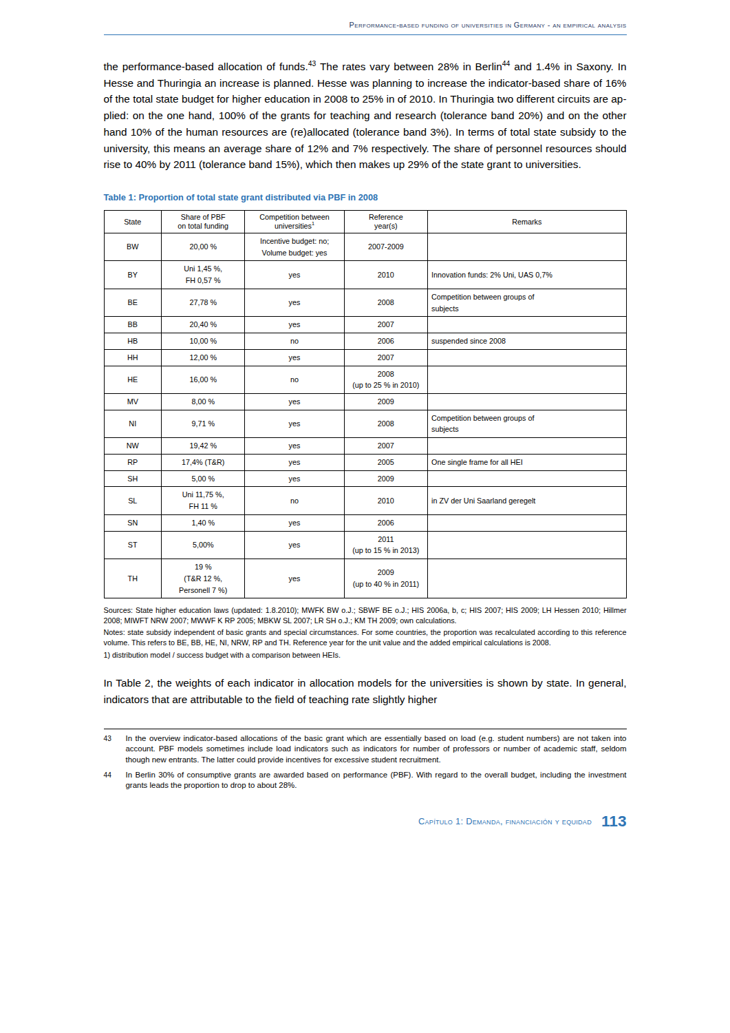Performance-based funding of universities in Germany - an empirical analysis
the performance-based allocation of funds.43 The rates vary between 28% in Berlin44 and 1.4% in Saxony. In Hesse and Thuringia an increase is planned. Hesse was planning to increase the indicator-based share of 16% of the total state budget for higher education in 2008 to 25% in of 2010. In Thuringia two different circuits are applied: on the one hand, 100% of the grants for teaching and research (tolerance band 20%) and on the other hand 10% of the human resources are (re)allocated (tolerance band 3%). In terms of total state subsidy to the university, this means an average share of 12% and 7% respectively. The share of personnel resources should rise to 40% by 2011 (tolerance band 15%), which then makes up 29% of the state grant to universities.
Table 1: Proportion of total state grant distributed via PBF in 2008
| State | Share of PBF on total funding | Competition between universities 1 | Reference year(s) | Remarks |
| --- | --- | --- | --- | --- |
| BW | 20,00 % | Incentive budget: no; Volume budget: yes | 2007-2009 | |
| BY | Uni 1,45 %, FH 0,57 % | yes | 2010 | Innovation funds: 2% Uni, UAS 0,7% |
| BE | 27,78 % | yes | 2008 | Competition between groups of subjects |
| BB | 20,40 % | yes | 2007 | |
| HB | 10,00 % | no | 2006 | suspended since 2008 |
| HH | 12,00 % | yes | 2007 | |
| HE | 16,00 % | no | 2008 (up to 25 % in 2010) | |
| MV | 8,00 % | yes | 2009 | |
| NI | 9,71 % | yes | 2008 | Competition between groups of subjects |
| NW | 19,42 % | yes | 2007 | |
| RP | 17,4% (T&R) | yes | 2005 | One single frame for all HEI |
| SH | 5,00 % | yes | 2009 | |
| SL | Uni 11,75 %, FH 11 % | no | 2010 | in ZV der Uni Saarland geregelt |
| SN | 1,40 % | yes | 2006 | |
| ST | 5,00% | yes | 2011 (up to 15 % in 2013) | |
| TH | 19 % (T&R 12 %, Personell 7 %) | yes | 2009 (up to 40 % in 2011) | |
Sources: State higher education laws (updated: 1.8.2010); MWFK BW o.J.; SBWF BE o.J.; HIS 2006a, b, c; HIS 2007; HIS 2009; LH Hessen 2010; Hillmer 2008; MIWFT NRW 2007; MWWF K RP 2005; MBKW SL 2007; LR SH o.J.; KM TH 2009; own calculations.
Notes: state subsidy independent of basic grants and special circumstances. For some countries, the proportion was recalculated according to this reference volume. This refers to BE, BB, HE, NI, NRW, RP and TH. Reference year for the unit value and the added empirical calculations is 2008.
1) distribution model / success budget with a comparison between HEIs.
In Table 2, the weights of each indicator in allocation models for the universities is shown by state. In general, indicators that are attributable to the field of teaching rate slightly higher
43
In the overview indicator-based allocations of the basic grant which are essentially based on load (e.g. student numbers) are not taken into account. PBF models sometimes include load indicators such as indicators for number of professors or number of academic staff, seldom though new entrants. The latter could provide incentives for excessive student recruitment.
44
In Berlin 30% of consumptive grants are awarded based on performance (PBF). With regard to the overall budget, including the investment grants leads the proportion to drop to about 28%.
Capítulo 1: Demanda, financiación y equidad
113